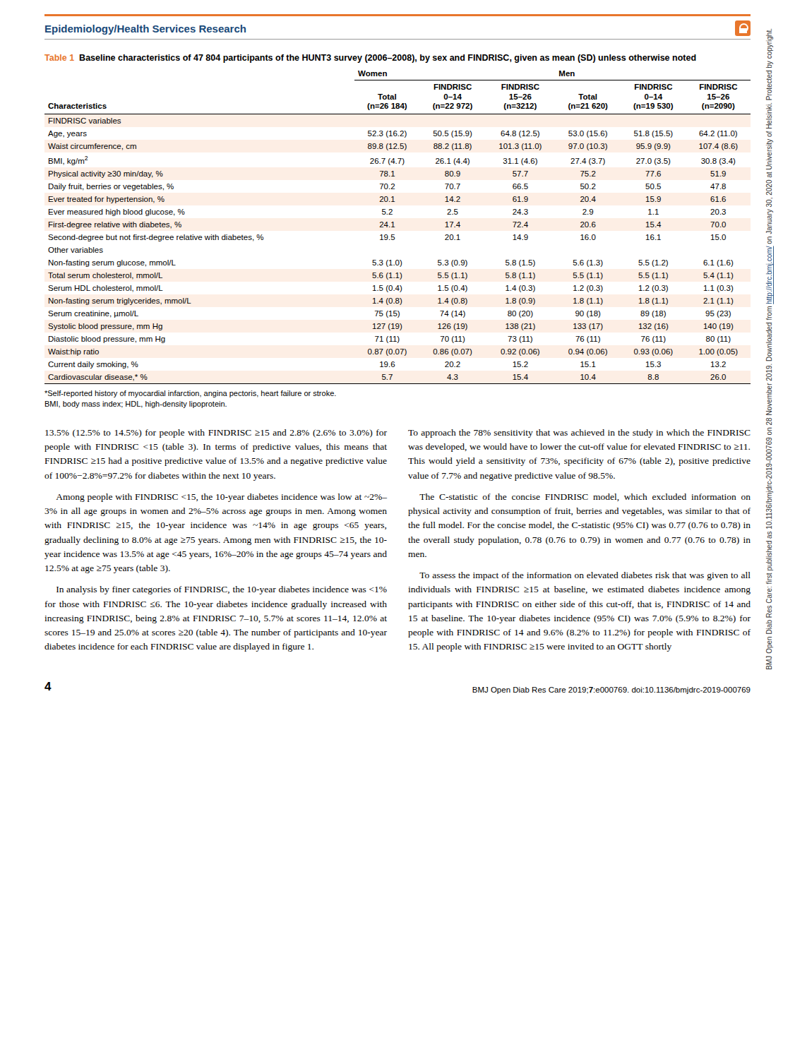BMJ Open Diab Res Care: first published as 10.1136/bmjdrc-2019-000769 on 28 November 2019. Downloaded from http://drc.bmj.com/ on January 30, 2020 at University of Helsinki. Protected by copyright.
Epidemiology/Health Services Research
Table 1 Baseline characteristics of 47 804 participants of the HUNT3 survey (2006–2008), by sex and FINDRISC, given as mean (SD) unless otherwise noted
| | Women | Men |
| --- | --- | --- |
| Characteristics | Total (n=26 184) | FINDRISC 0–14 (n=22 972) | FINDRISC 15–26 (n=3212) | Total (n=21 620) | FINDRISC 0–14 (n=19 530) | FINDRISC 15–26 (n=2090) |
| FINDRISC variables |
| Age, years | 52.3 (16.2) | 50.5 (15.9) | 64.8 (12.5) | 53.0 (15.6) | 51.8 (15.5) | 64.2 (11.0) |
| Waist circumference, cm | 89.8 (12.5) | 88.2 (11.8) | 101.3 (11.0) | 97.0 (10.3) | 95.9 (9.9) | 107.4 (8.6) |
| BMI, kg/m 2 | 26.7 (4.7) | 26.1 (4.4) | 31.1 (4.6) | 27.4 (3.7) | 27.0 (3.5) | 30.8 (3.4) |
| Physical activity ≥30 min/day, % | 78.1 | 80.9 | 57.7 | 75.2 | 77.6 | 51.9 |
| Daily fruit, berries or vegetables, % | 70.2 | 70.7 | 66.5 | 50.2 | 50.5 | 47.8 |
| Ever treated for hypertension, % | 20.1 | 14.2 | 61.9 | 20.4 | 15.9 | 61.6 |
| Ever measured high blood glucose, % | 5.2 | 2.5 | 24.3 | 2.9 | 1.1 | 20.3 |
| First-degree relative with diabetes, % | 24.1 | 17.4 | 72.4 | 20.6 | 15.4 | 70.0 |
| Second-degree but not first-degree relative with diabetes, % | 19.5 | 20.1 | 14.9 | 16.0 | 16.1 | 15.0 |
| Other variables |
| Non-fasting serum glucose, mmol/L | 5.3 (1.0) | 5.3 (0.9) | 5.8 (1.5) | 5.6 (1.3) | 5.5 (1.2) | 6.1 (1.6) |
| Total serum cholesterol, mmol/L | 5.6 (1.1) | 5.5 (1.1) | 5.8 (1.1) | 5.5 (1.1) | 5.5 (1.1) | 5.4 (1.1) |
| Serum HDL cholesterol, mmol/L | 1.5 (0.4) | 1.5 (0.4) | 1.4 (0.3) | 1.2 (0.3) | 1.2 (0.3) | 1.1 (0.3) |
| Non-fasting serum triglycerides, mmol/L | 1.4 (0.8) | 1.4 (0.8) | 1.8 (0.9) | 1.8 (1.1) | 1.8 (1.1) | 2.1 (1.1) |
| Serum creatinine, µmol/L | 75 (15) | 74 (14) | 80 (20) | 90 (18) | 89 (18) | 95 (23) |
| Systolic blood pressure, mm Hg | 127 (19) | 126 (19) | 138 (21) | 133 (17) | 132 (16) | 140 (19) |
| Diastolic blood pressure, mm Hg | 71 (11) | 70 (11) | 73 (11) | 76 (11) | 76 (11) | 80 (11) |
| Waist:hip ratio | 0.87 (0.07) | 0.86 (0.07) | 0.92 (0.06) | 0.94 (0.06) | 0.93 (0.06) | 1.00 (0.05) |
| Current daily smoking, % | 19.6 | 20.2 | 15.2 | 15.1 | 15.3 | 13.2 |
| Cardiovascular disease,* % | 5.7 | 4.3 | 15.4 | 10.4 | 8.8 | 26.0 |
*Self-reported history of myocardial infarction, angina pectoris, heart failure or stroke.
BMI, body mass index; HDL, high-density lipoprotein.
13.5% (12.5% to 14.5%) for people with FINDRISC ≥15 and 2.8% (2.6% to 3.0%) for people with FINDRISC <15 (table 3). In terms of predictive values, this means that FINDRISC ≥15 had a positive predictive value of 13.5% and a negative predictive value of 100%−2.8%=97.2% for diabetes within the next 10 years.
Among people with FINDRISC <15, the 10-year diabetes incidence was low at ~2%–3% in all age groups in women and 2%–5% across age groups in men. Among women with FINDRISC ≥15, the 10-year incidence was ~14% in age groups <65 years, gradually declining to 8.0% at age ≥75 years. Among men with FINDRISC ≥15, the 10-year incidence was 13.5% at age <45 years, 16%–20% in the age groups 45–74 years and 12.5% at age ≥75 years (table 3).
In analysis by finer categories of FINDRISC, the 10-year diabetes incidence was <1% for those with FINDRISC ≤6. The 10-year diabetes incidence gradually increased with increasing FINDRISC, being 2.8% at FINDRISC 7–10, 5.7% at scores 11–14, 12.0% at scores 15–19 and 25.0% at scores ≥20 (table 4). The number of participants and 10-year diabetes incidence for each FINDRISC value are displayed in figure 1.
To approach the 78% sensitivity that was achieved in the study in which the FINDRISC was developed, we would have to lower the cut-off value for elevated FINDRISC to ≥11. This would yield a sensitivity of 73%, specificity of 67% (table 2), positive predictive value of 7.7% and negative predictive value of 98.5%.
The C-statistic of the concise FINDRISC model, which excluded information on physical activity and consumption of fruit, berries and vegetables, was similar to that of the full model. For the concise model, the C-statistic (95% CI) was 0.77 (0.76 to 0.78) in the overall study population, 0.78 (0.76 to 0.79) in women and 0.77 (0.76 to 0.78) in men.
To assess the impact of the information on elevated diabetes risk that was given to all individuals with FINDRISC ≥15 at baseline, we estimated diabetes incidence among participants with FINDRISC on either side of this cut-off, that is, FINDRISC of 14 and 15 at baseline. The 10-year diabetes incidence (95% CI) was 7.0% (5.9% to 8.2%) for people with FINDRISC of 14 and 9.6% (8.2% to 11.2%) for people with FINDRISC of 15. All people with FINDRISC ≥15 were invited to an OGTT shortly
4
BMJ Open Diab Res Care 2019;7:e000769. doi:10.1136/bmjdrc-2019-000769